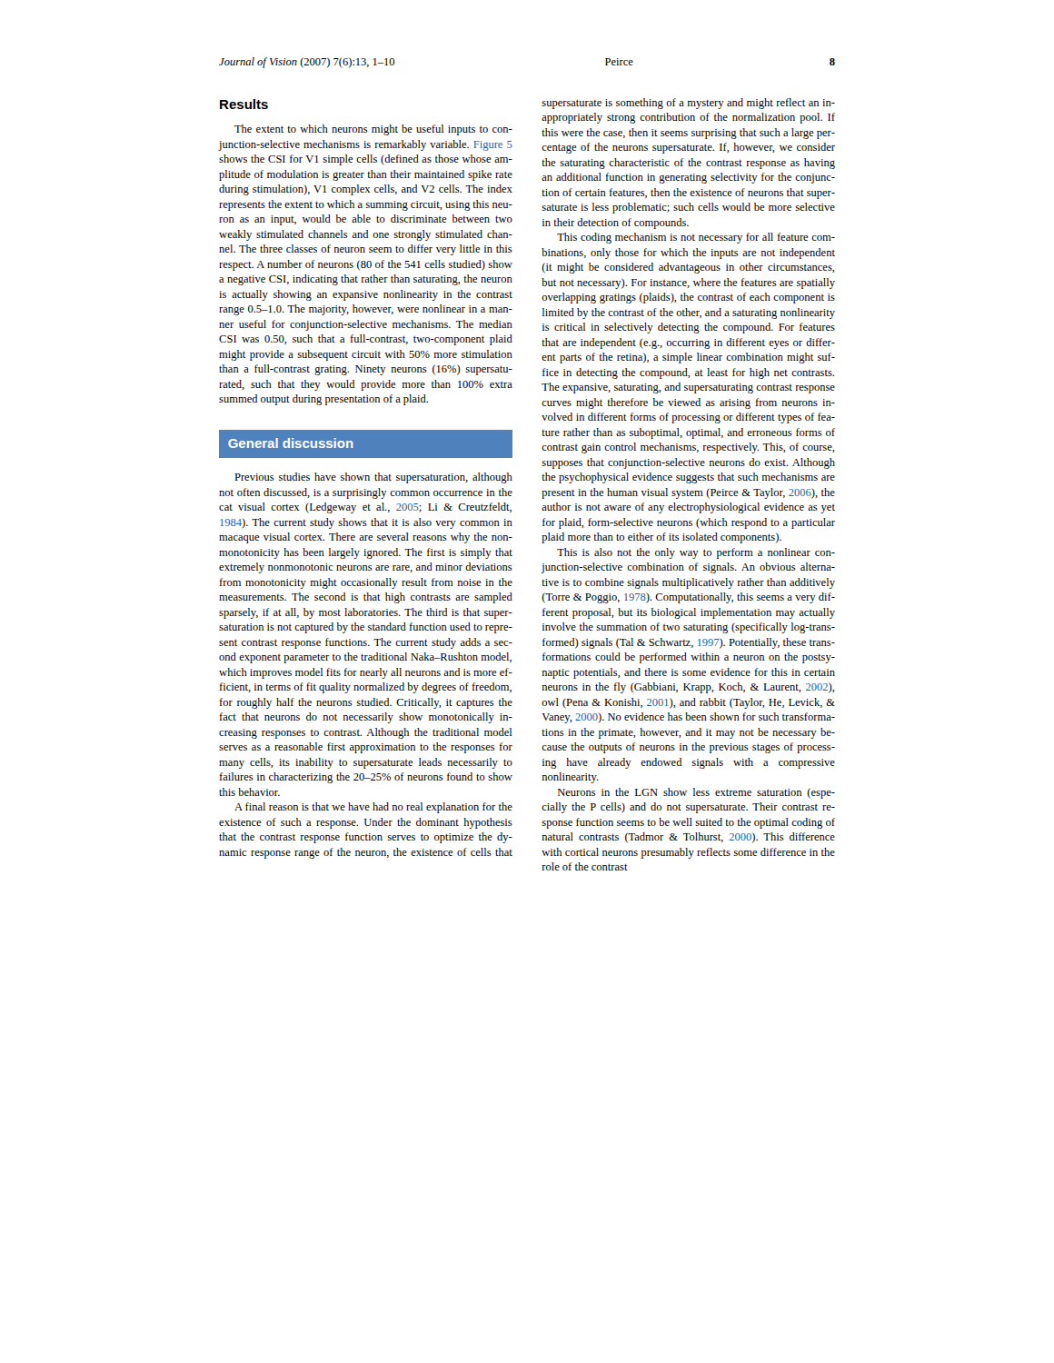Journal of Vision (2007) 7(6):13, 1–10 Peirce 8
Results
The extent to which neurons might be useful inputs to conjunction-selective mechanisms is remarkably variable. Figure 5 shows the CSI for V1 simple cells (defined as those whose amplitude of modulation is greater than their maintained spike rate during stimulation), V1 complex cells, and V2 cells. The index represents the extent to which a summing circuit, using this neuron as an input, would be able to discriminate between two weakly stimulated channels and one strongly stimulated channel. The three classes of neuron seem to differ very little in this respect. A number of neurons (80 of the 541 cells studied) show a negative CSI, indicating that rather than saturating, the neuron is actually showing an expansive nonlinearity in the contrast range 0.5–1.0. The majority, however, were nonlinear in a manner useful for conjunction-selective mechanisms. The median CSI was 0.50, such that a full-contrast, two-component plaid might provide a subsequent circuit with 50% more stimulation than a full-contrast grating. Ninety neurons (16%) supersaturated, such that they would provide more than 100% extra summed output during presentation of a plaid.
General discussion
Previous studies have shown that supersaturation, although not often discussed, is a surprisingly common occurrence in the cat visual cortex (Ledgeway et al., 2005; Li & Creutzfeldt, 1984). The current study shows that it is also very common in macaque visual cortex. There are several reasons why the nonmonotonicity has been largely ignored. The first is simply that extremely nonmonotonic neurons are rare, and minor deviations from monotonicity might occasionally result from noise in the measurements. The second is that high contrasts are sampled sparsely, if at all, by most laboratories. The third is that supersaturation is not captured by the standard function used to represent contrast response functions. The current study adds a second exponent parameter to the traditional Naka–Rushton model, which improves model fits for nearly all neurons and is more efficient, in terms of fit quality normalized by degrees of freedom, for roughly half the neurons studied. Critically, it captures the fact that neurons do not necessarily show monotonically increasing responses to contrast. Although the traditional model serves as a reasonable first approximation to the responses for many cells, its inability to supersaturate leads necessarily to failures in characterizing the 20–25% of neurons found to show this behavior.
A final reason is that we have had no real explanation for the existence of such a response. Under the dominant hypothesis that the contrast response function serves to optimize the dynamic response range of the neuron, the existence of cells that supersaturate is something of a mystery and might reflect an inappropriately strong contribution of the normalization pool. If this were the case, then it seems surprising that such a large percentage of the neurons supersaturate. If, however, we consider the saturating characteristic of the contrast response as having an additional function in generating selectivity for the conjunction of certain features, then the existence of neurons that supersaturate is less problematic; such cells would be more selective in their detection of compounds.
This coding mechanism is not necessary for all feature combinations, only those for which the inputs are not independent (it might be considered advantageous in other circumstances, but not necessary). For instance, where the features are spatially overlapping gratings (plaids), the contrast of each component is limited by the contrast of the other, and a saturating nonlinearity is critical in selectively detecting the compound. For features that are independent (e.g., occurring in different eyes or different parts of the retina), a simple linear combination might suffice in detecting the compound, at least for high net contrasts. The expansive, saturating, and supersaturating contrast response curves might therefore be viewed as arising from neurons involved in different forms of processing or different types of feature rather than as suboptimal, optimal, and erroneous forms of contrast gain control mechanisms, respectively. This, of course, supposes that conjunction-selective neurons do exist. Although the psychophysical evidence suggests that such mechanisms are present in the human visual system (Peirce & Taylor, 2006), the author is not aware of any electrophysiological evidence as yet for plaid, form-selective neurons (which respond to a particular plaid more than to either of its isolated components).
This is also not the only way to perform a nonlinear conjunction-selective combination of signals. An obvious alternative is to combine signals multiplicatively rather than additively (Torre & Poggio, 1978). Computationally, this seems a very different proposal, but its biological implementation may actually involve the summation of two saturating (specifically log-transformed) signals (Tal & Schwartz, 1997). Potentially, these transformations could be performed within a neuron on the postsynaptic potentials, and there is some evidence for this in certain neurons in the fly (Gabbiani, Krapp, Koch, & Laurent, 2002), owl (Pena & Konishi, 2001), and rabbit (Taylor, He, Levick, & Vaney, 2000). No evidence has been shown for such transformations in the primate, however, and it may not be necessary because the outputs of neurons in the previous stages of processing have already endowed signals with a compressive nonlinearity.
Neurons in the LGN show less extreme saturation (especially the P cells) and do not supersaturate. Their contrast response function seems to be well suited to the optimal coding of natural contrasts (Tadmor & Tolhurst, 2000). This difference with cortical neurons presumably reflects some difference in the role of the contrast